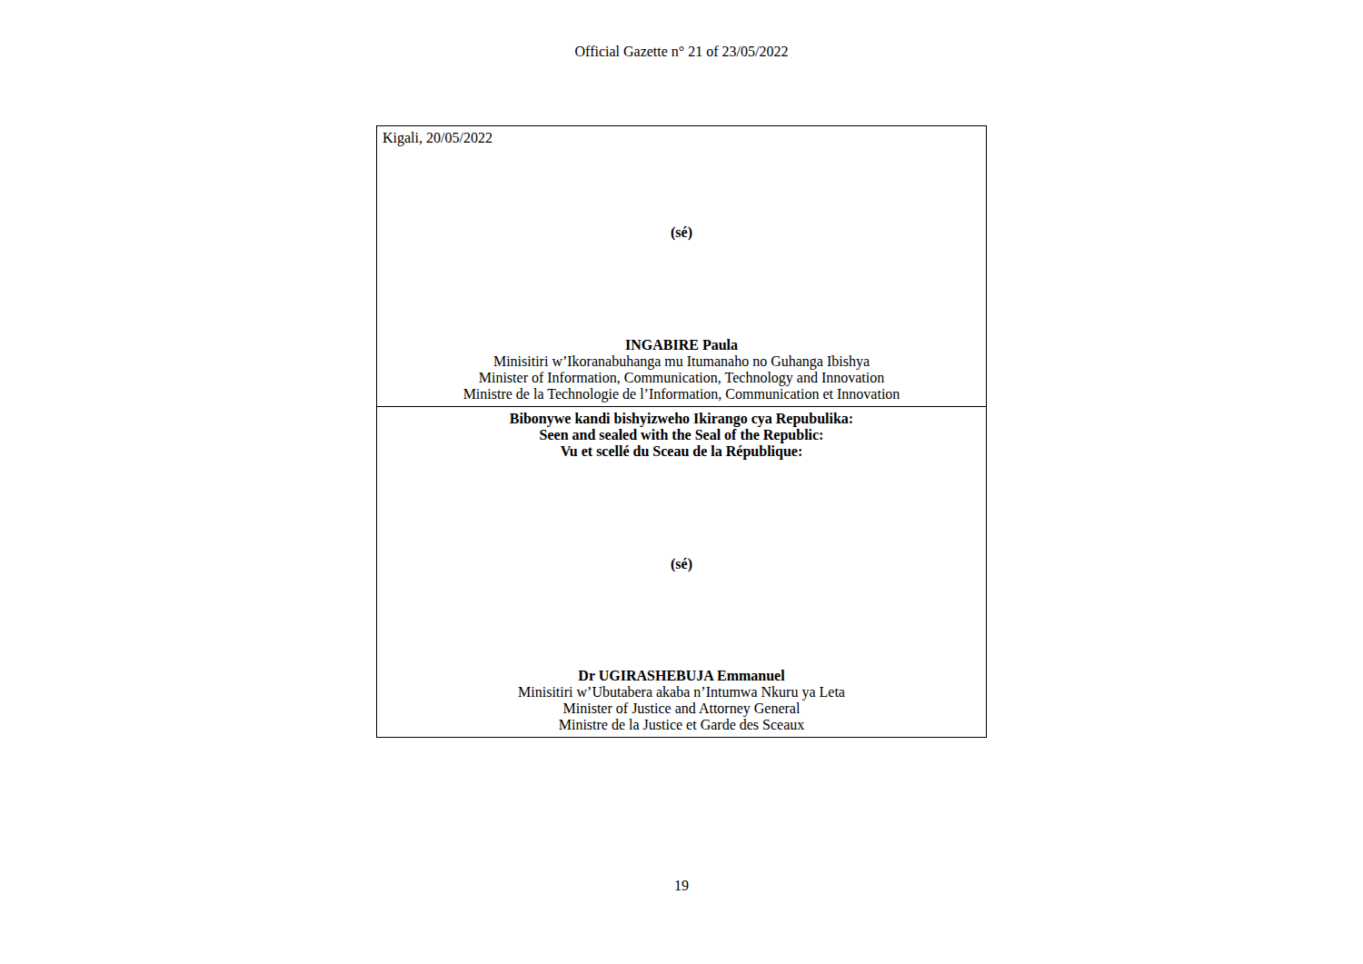Official Gazette n° 21 of 23/05/2022
| Kigali, 20/05/2022 (sé) INGABIRE Paula Minisitiri w’Ikoranabuhanga mu Itumanaho no Guhanga Ibishya Minister of Information, Communication, Technology and Innovation Ministre de la Technologie de l’Information, Communication et Innovation |
| Bibonywe kandi bishyizweho Ikirango cya Repubulika: Seen and sealed with the Seal of the Republic: Vu et scellé du Sceau de la République: (sé) Dr UGIRASHEBUJA Emmanuel Minisitiri w’Ubutabera akaba n’Intumwa Nkuru ya Leta Minister of Justice and Attorney General Ministre de la Justice et Garde des Sceaux |
19